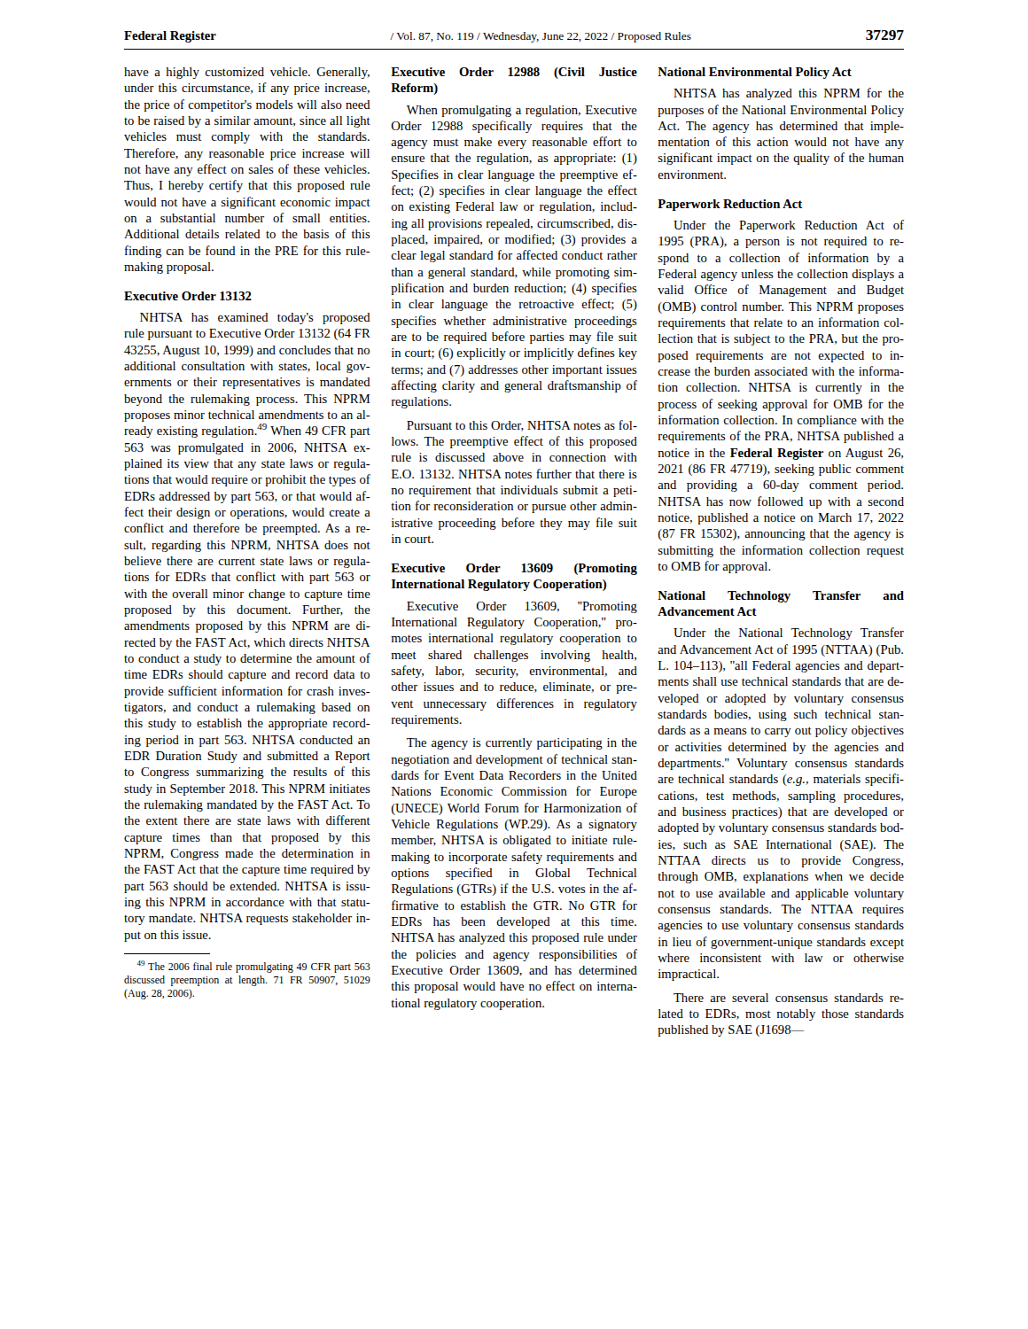Federal Register / Vol. 87, No. 119 / Wednesday, June 22, 2022 / Proposed Rules 37297
have a highly customized vehicle. Generally, under this circumstance, if any price increase, the price of competitor's models will also need to be raised by a similar amount, since all light vehicles must comply with the standards. Therefore, any reasonable price increase will not have any effect on sales of these vehicles. Thus, I hereby certify that this proposed rule would not have a significant economic impact on a substantial number of small entities. Additional details related to the basis of this finding can be found in the PRE for this rulemaking proposal.
Executive Order 13132
NHTSA has examined today's proposed rule pursuant to Executive Order 13132 (64 FR 43255, August 10, 1999) and concludes that no additional consultation with states, local governments or their representatives is mandated beyond the rulemaking process. This NPRM proposes minor technical amendments to an already existing regulation.49 When 49 CFR part 563 was promulgated in 2006, NHTSA explained its view that any state laws or regulations that would require or prohibit the types of EDRs addressed by part 563, or that would affect their design or operations, would create a conflict and therefore be preempted. As a result, regarding this NPRM, NHTSA does not believe there are current state laws or regulations for EDRs that conflict with part 563 or with the overall minor change to capture time proposed by this document. Further, the amendments proposed by this NPRM are directed by the FAST Act, which directs NHTSA to conduct a study to determine the amount of time EDRs should capture and record data to provide sufficient information for crash investigators, and conduct a rulemaking based on this study to establish the appropriate recording period in part 563. NHTSA conducted an EDR Duration Study and submitted a Report to Congress summarizing the results of this study in September 2018. This NPRM initiates the rulemaking mandated by the FAST Act. To the extent there are state laws with different capture times than that proposed by this NPRM, Congress made the determination in the FAST Act that the capture time required by part 563 should be extended. NHTSA is issuing this NPRM in accordance with that statutory mandate. NHTSA requests stakeholder input on this issue.
49 The 2006 final rule promulgating 49 CFR part 563 discussed preemption at length. 71 FR 50907, 51029 (Aug. 28, 2006).
Executive Order 12988 (Civil Justice Reform)
When promulgating a regulation, Executive Order 12988 specifically requires that the agency must make every reasonable effort to ensure that the regulation, as appropriate: (1) Specifies in clear language the preemptive effect; (2) specifies in clear language the effect on existing Federal law or regulation, including all provisions repealed, circumscribed, displaced, impaired, or modified; (3) provides a clear legal standard for affected conduct rather than a general standard, while promoting simplification and burden reduction; (4) specifies in clear language the retroactive effect; (5) specifies whether administrative proceedings are to be required before parties may file suit in court; (6) explicitly or implicitly defines key terms; and (7) addresses other important issues affecting clarity and general draftsmanship of regulations.
Pursuant to this Order, NHTSA notes as follows. The preemptive effect of this proposed rule is discussed above in connection with E.O. 13132. NHTSA notes further that there is no requirement that individuals submit a petition for reconsideration or pursue other administrative proceeding before they may file suit in court.
Executive Order 13609 (Promoting International Regulatory Cooperation)
Executive Order 13609, ''Promoting International Regulatory Cooperation,'' promotes international regulatory cooperation to meet shared challenges involving health, safety, labor, security, environmental, and other issues and to reduce, eliminate, or prevent unnecessary differences in regulatory requirements.
The agency is currently participating in the negotiation and development of technical standards for Event Data Recorders in the United Nations Economic Commission for Europe (UNECE) World Forum for Harmonization of Vehicle Regulations (WP.29). As a signatory member, NHTSA is obligated to initiate rulemaking to incorporate safety requirements and options specified in Global Technical Regulations (GTRs) if the U.S. votes in the affirmative to establish the GTR. No GTR for EDRs has been developed at this time. NHTSA has analyzed this proposed rule under the policies and agency responsibilities of Executive Order 13609, and has determined this proposal would have no effect on international regulatory cooperation.
National Environmental Policy Act
NHTSA has analyzed this NPRM for the purposes of the National Environmental Policy Act. The agency has determined that implementation of this action would not have any significant impact on the quality of the human environment.
Paperwork Reduction Act
Under the Paperwork Reduction Act of 1995 (PRA), a person is not required to respond to a collection of information by a Federal agency unless the collection displays a valid Office of Management and Budget (OMB) control number. This NPRM proposes requirements that relate to an information collection that is subject to the PRA, but the proposed requirements are not expected to increase the burden associated with the information collection. NHTSA is currently in the process of seeking approval for OMB for the information collection. In compliance with the requirements of the PRA, NHTSA published a notice in the Federal Register on August 26, 2021 (86 FR 47719), seeking public comment and providing a 60-day comment period. NHTSA has now followed up with a second notice, published a notice on March 17, 2022 (87 FR 15302), announcing that the agency is submitting the information collection request to OMB for approval.
National Technology Transfer and Advancement Act
Under the National Technology Transfer and Advancement Act of 1995 (NTTAA) (Pub. L. 104–113), ''all Federal agencies and departments shall use technical standards that are developed or adopted by voluntary consensus standards bodies, using such technical standards as a means to carry out policy objectives or activities determined by the agencies and departments.'' Voluntary consensus standards are technical standards (e.g., materials specifications, test methods, sampling procedures, and business practices) that are developed or adopted by voluntary consensus standards bodies, such as SAE International (SAE). The NTTAA directs us to provide Congress, through OMB, explanations when we decide not to use available and applicable voluntary consensus standards. The NTTAA requires agencies to use voluntary consensus standards in lieu of government-unique standards except where inconsistent with law or otherwise impractical.
There are several consensus standards related to EDRs, most notably those standards published by SAE (J1698—